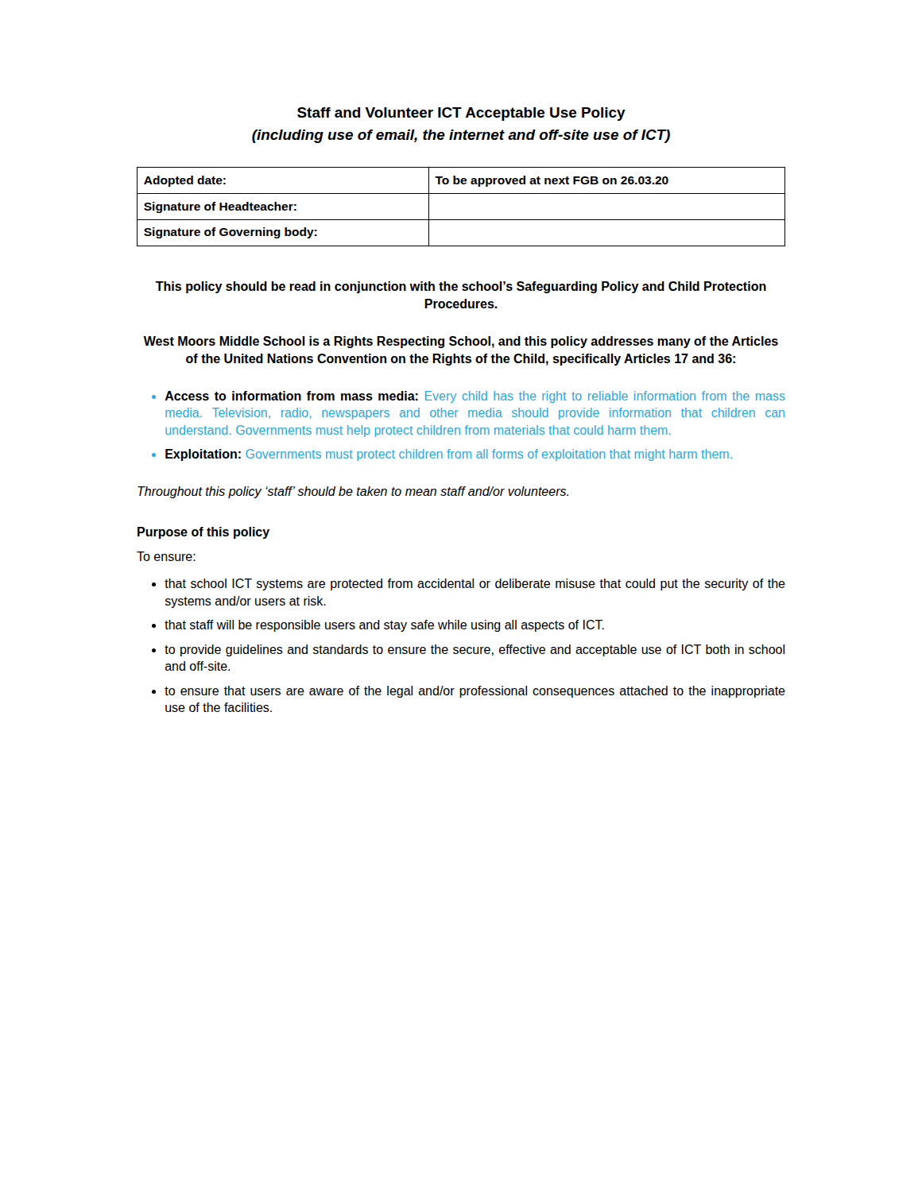West Moors
Middle
School
Staff and Volunteer ICT Acceptable Use Policy (including use of email, the internet and off-site use of ICT)
| Adopted date: | To be approved at next FGB on 26.03.20 |
| Signature of Headteacher: | |
| Signature of Governing body: | |
This policy should be read in conjunction with the school’s Safeguarding Policy and Child Protection Procedures.
West Moors Middle School is a Rights Respecting School, and this policy addresses many of the Articles of the United Nations Convention on the Rights of the Child, specifically Articles 17 and 36:
Access to information from mass media: Every child has the right to reliable information from the mass media. Television, radio, newspapers and other media should provide information that children can understand. Governments must help protect children from materials that could harm them.
Exploitation: Governments must protect children from all forms of exploitation that might harm them.
Throughout this policy ‘staff’ should be taken to mean staff and/or volunteers.
Purpose of this policy
To ensure:
that school ICT systems are protected from accidental or deliberate misuse that could put the security of the systems and/or users at risk.
that staff will be responsible users and stay safe while using all aspects of ICT.
to provide guidelines and standards to ensure the secure, effective and acceptable use of ICT both in school and off-site.
to ensure that users are aware of the legal and/or professional consequences attached to the inappropriate use of the facilities.